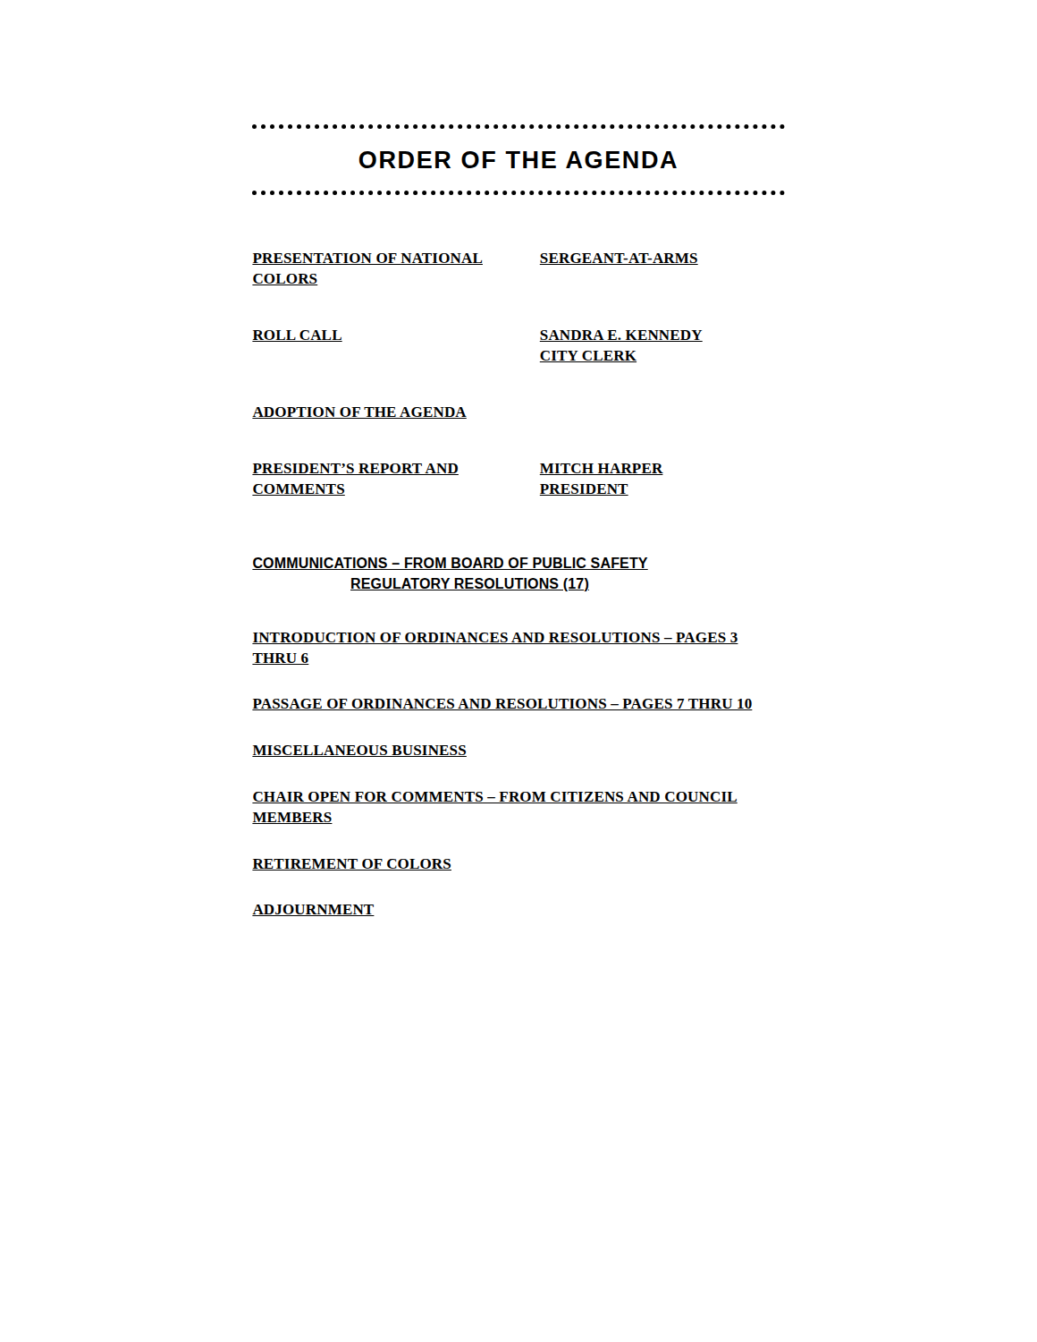ORDER OF THE AGENDA
| PRESENTATION OF NATIONAL COLORS | SERGEANT-AT-ARMS |
| ROLL CALL | SANDRA E. KENNEDY CITY CLERK |
| ADOPTION OF THE AGENDA | |
| PRESIDENT’S REPORT AND COMMENTS | MITCH HARPER PRESIDENT |
COMMUNICATIONS – FROM BOARD OF PUBLIC SAFETY REGULATORY RESOLUTIONS (17)
INTRODUCTION OF ORDINANCES AND RESOLUTIONS – PAGES 3 THRU 6
PASSAGE OF ORDINANCES AND RESOLUTIONS – PAGES 7 THRU 10
MISCELLANEOUS BUSINESS
CHAIR OPEN FOR COMMENTS – FROM CITIZENS AND COUNCIL MEMBERS
RETIREMENT OF COLORS
ADJOURNMENT